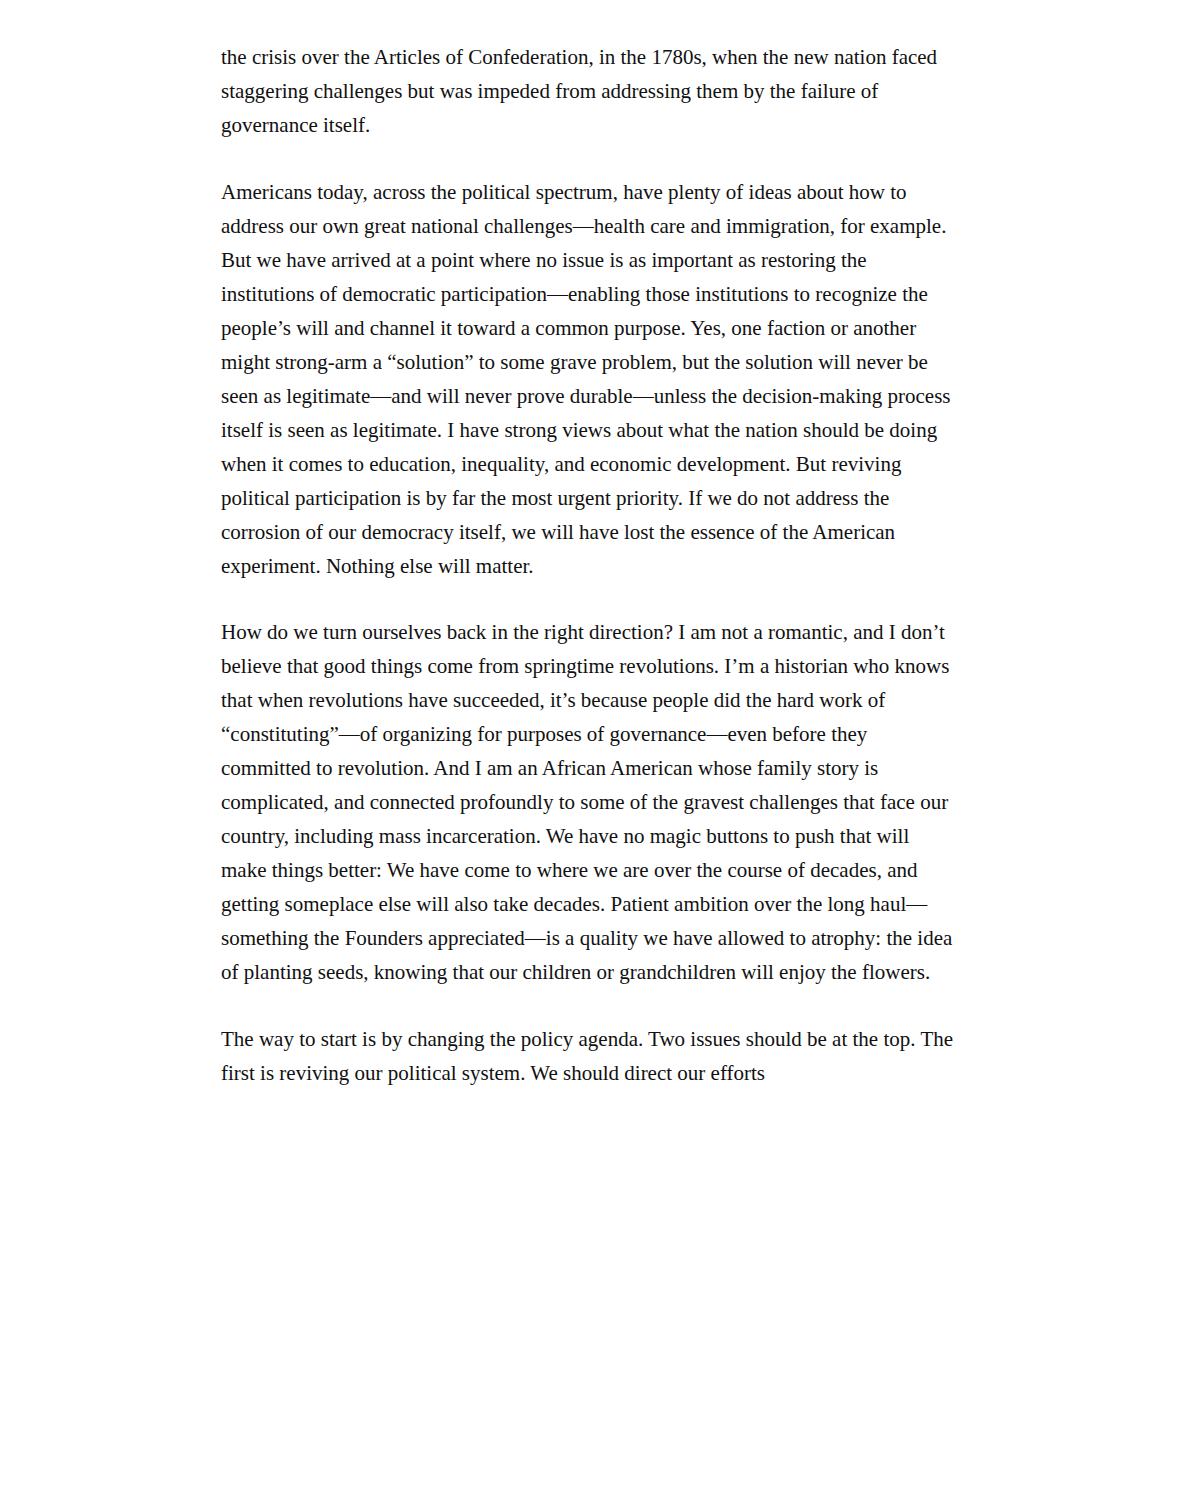the crisis over the Articles of Confederation, in the 1780s, when the new nation faced staggering challenges but was impeded from addressing them by the failure of governance itself.
Americans today, across the political spectrum, have plenty of ideas about how to address our own great national challenges—health care and immigration, for example. But we have arrived at a point where no issue is as important as restoring the institutions of democratic participation—enabling those institutions to recognize the people’s will and channel it toward a common purpose. Yes, one faction or another might strong-arm a “solution” to some grave problem, but the solution will never be seen as legitimate—and will never prove durable—unless the decision-making process itself is seen as legitimate. I have strong views about what the nation should be doing when it comes to education, inequality, and economic development. But reviving political participation is by far the most urgent priority. If we do not address the corrosion of our democracy itself, we will have lost the essence of the American experiment. Nothing else will matter.
How do we turn ourselves back in the right direction? I am not a romantic, and I don’t believe that good things come from springtime revolutions. I’m a historian who knows that when revolutions have succeeded, it’s because people did the hard work of “constituting”—of organizing for purposes of governance—even before they committed to revolution. And I am an African American whose family story is complicated, and connected profoundly to some of the gravest challenges that face our country, including mass incarceration. We have no magic buttons to push that will make things better: We have come to where we are over the course of decades, and getting someplace else will also take decades. Patient ambition over the long haul—something the Founders appreciated—is a quality we have allowed to atrophy: the idea of planting seeds, knowing that our children or grandchildren will enjoy the flowers.
The way to start is by changing the policy agenda. Two issues should be at the top. The first is reviving our political system. We should direct our efforts